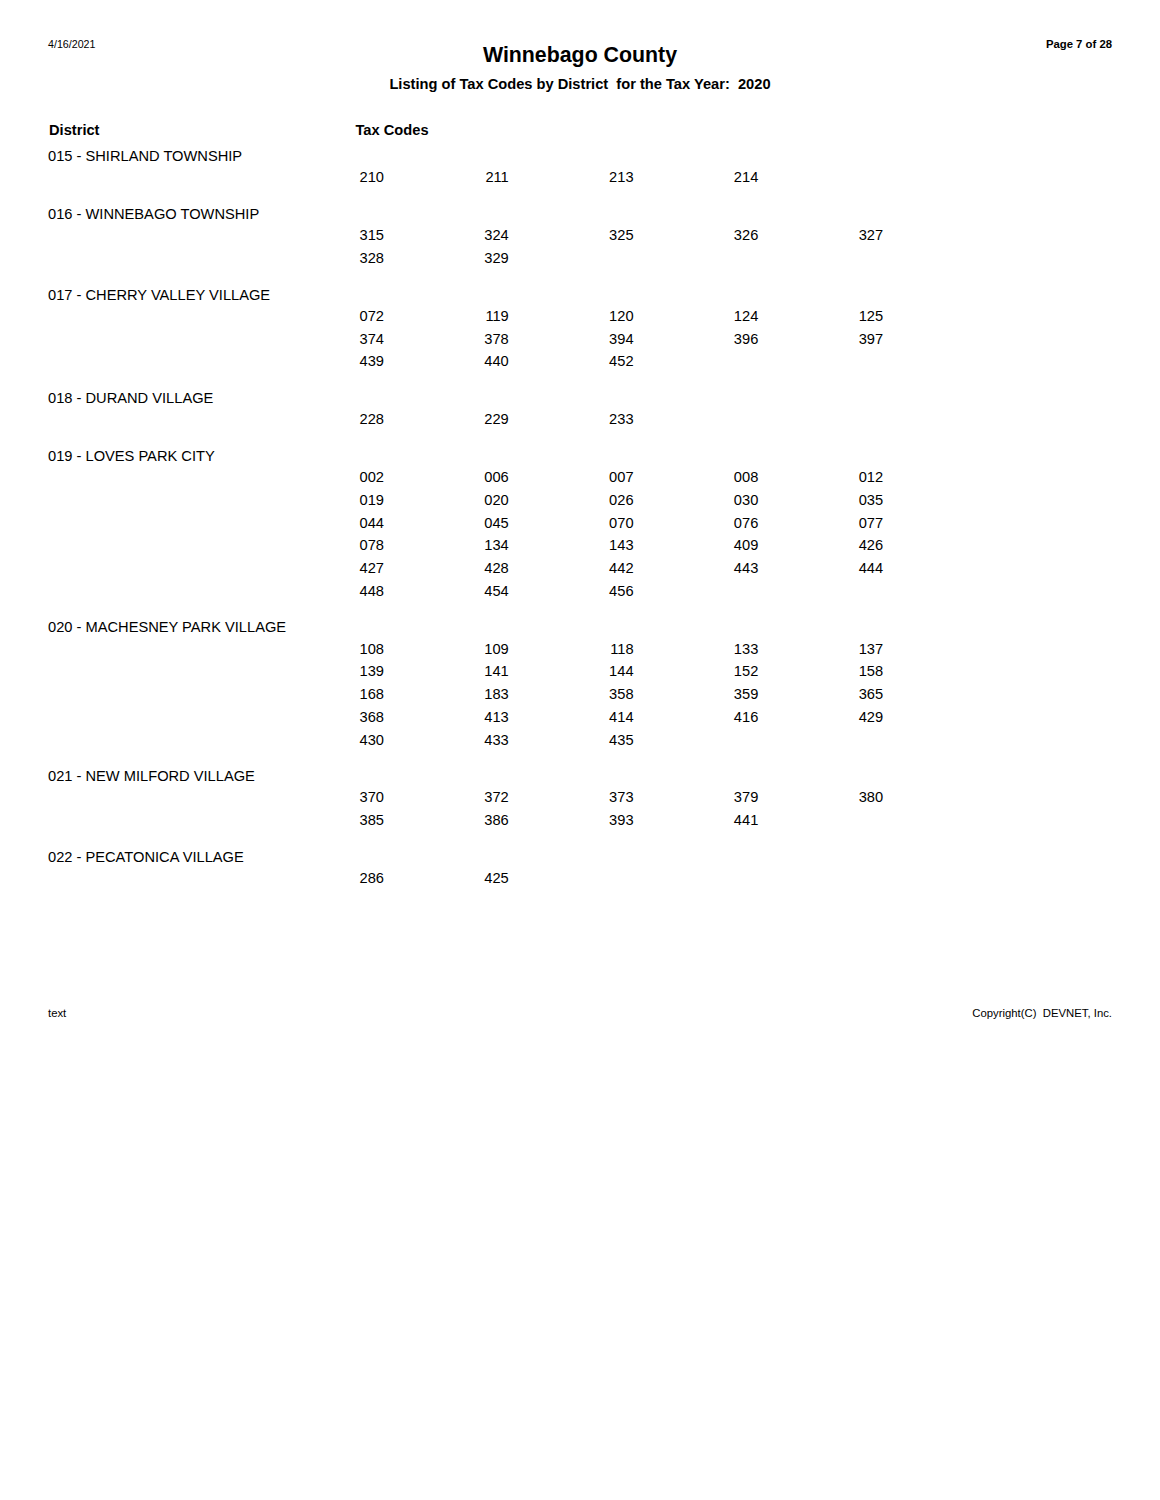4/16/2021
Page 7 of 28
Winnebago County
Listing of Tax Codes by District for the Tax Year: 2020
| District | Tax Codes |
| --- | --- |
015 - SHIRLAND TOWNSHIP
| 210 | 211 | 213 | 214 | |
016 - WINNEBAGO TOWNSHIP
| 315 | 324 | 325 | 326 | 327 |
| 328 | 329 | | | |
017 - CHERRY VALLEY VILLAGE
| 072 | 119 | 120 | 124 | 125 |
| 374 | 378 | 394 | 396 | 397 |
| 439 | 440 | 452 | | |
018 - DURAND VILLAGE
| 228 | 229 | 233 | | |
019 - LOVES PARK CITY
| 002 | 006 | 007 | 008 | 012 |
| 019 | 020 | 026 | 030 | 035 |
| 044 | 045 | 070 | 076 | 077 |
| 078 | 134 | 143 | 409 | 426 |
| 427 | 428 | 442 | 443 | 444 |
| 448 | 454 | 456 | | |
020 - MACHESNEY PARK VILLAGE
| 108 | 109 | 118 | 133 | 137 |
| 139 | 141 | 144 | 152 | 158 |
| 168 | 183 | 358 | 359 | 365 |
| 368 | 413 | 414 | 416 | 429 |
| 430 | 433 | 435 | | |
021 - NEW MILFORD VILLAGE
| 370 | 372 | 373 | 379 | 380 |
| 385 | 386 | 393 | 441 | |
022 - PECATONICA VILLAGE
| 286 | 425 | | | |
text Copyright(C) DEVNET, Inc.